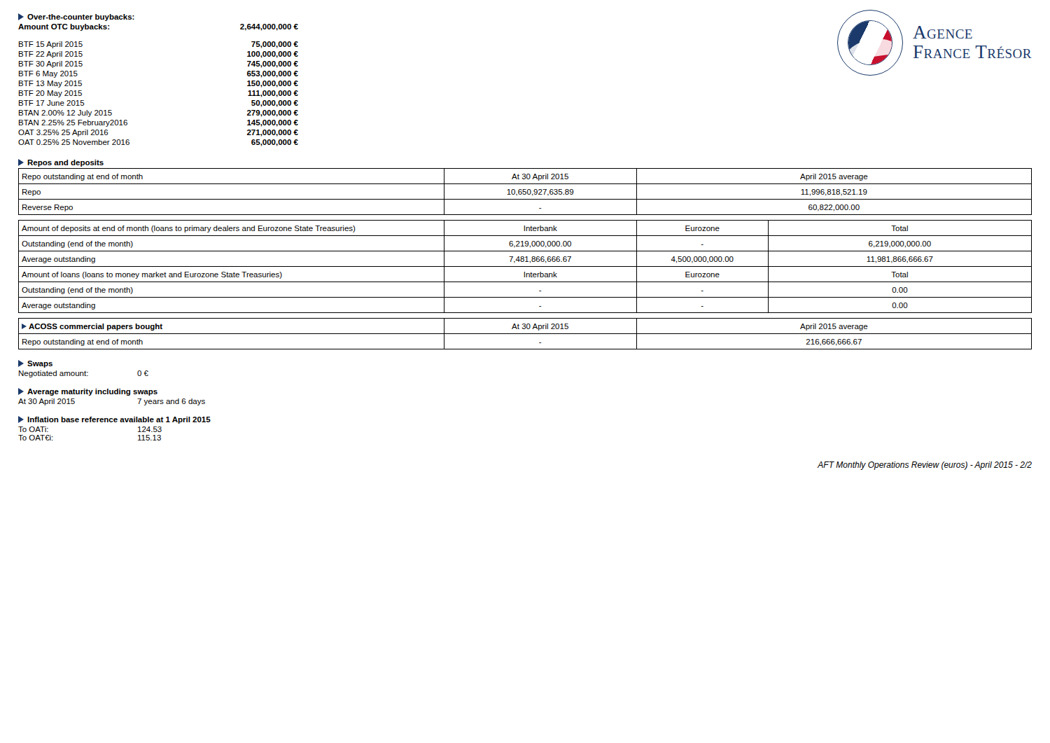Agence
France Trésor
Over-the-counter buybacks:
Amount OTC buybacks:
2,644,000,000 €
| BTF 15 April 2015 | 75,000,000 € |
| BTF 22 April 2015 | 100,000,000 € |
| BTF 30 April 2015 | 745,000,000 € |
| BTF 6 May 2015 | 653,000,000 € |
| BTF 13 May 2015 | 150,000,000 € |
| BTF 20 May 2015 | 111,000,000 € |
| BTF 17 June 2015 | 50,000,000 € |
| BTAN 2.00% 12 July 2015 | 279,000,000 € |
| BTAN 2.25% 25 February2016 | 145,000,000 € |
| OAT 3.25% 25 April 2016 | 271,000,000 € |
| OAT 0.25% 25 November 2016 | 65,000,000 € |
Repos and deposits
| Repo outstanding at end of month | At 30 April 2015 | April 2015 average |
| Repo | 10,650,927,635.89 | 11,996,818,521.19 |
| Reverse Repo | - | 60,822,000.00 |
| Amount of deposits at end of month (loans to primary dealers and Eurozone State Treasuries) | Interbank | Eurozone | Total |
| Outstanding (end of the month) | 6,219,000,000.00 | - | 6,219,000,000.00 |
| Average outstanding | 7,481,866,666.67 | 4,500,000,000.00 | 11,981,866,666.67 |
| Amount of loans (loans to money market and Eurozone State Treasuries) | Interbank | Eurozone | Total |
| Outstanding (end of the month) | - | - | 0.00 |
| Average outstanding | - | - | 0.00 |
| ACOSS commercial papers bought | At 30 April 2015 | April 2015 average |
| Repo outstanding at end of month | - | 216,666,666.67 |
Swaps
Negotiated amount:
0 €
Average maturity including swaps
At 30 April 2015
7 years and 6 days
Inflation base reference available at 1 April 2015
To OATi:
124.53
To OAT€i:
115.13
AFT Monthly Operations Review (euros) - April 2015 - 2/2